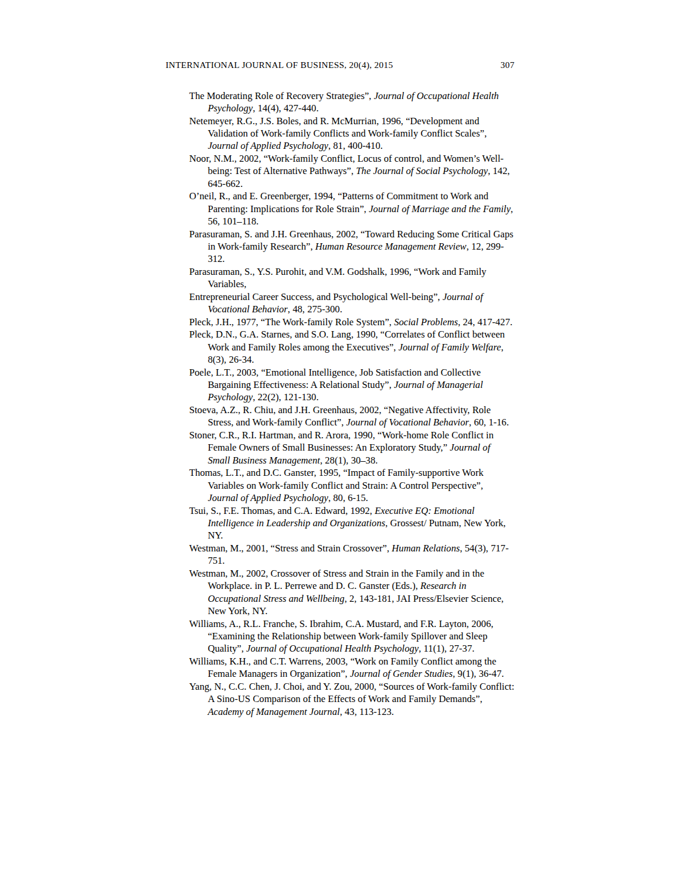International Journal of Business, 20(4), 2015 307
The Moderating Role of Recovery Strategies”, Journal of Occupational Health Psychology, 14(4), 427-440.
Netemeyer, R.G., J.S. Boles, and R. McMurrian, 1996, “Development and Validation of Work-family Conflicts and Work-family Conflict Scales”, Journal of Applied Psychology, 81, 400-410.
Noor, N.M., 2002, “Work-family Conflict, Locus of control, and Women’s Well-being: Test of Alternative Pathways”, The Journal of Social Psychology, 142, 645-662.
O’neil, R., and E. Greenberger, 1994, “Patterns of Commitment to Work and Parenting: Implications for Role Strain”, Journal of Marriage and the Family, 56, 101–118.
Parasuraman, S. and J.H. Greenhaus, 2002, “Toward Reducing Some Critical Gaps in Work-family Research”, Human Resource Management Review, 12, 299-312.
Parasuraman, S., Y.S. Purohit, and V.M. Godshalk, 1996, “Work and Family Variables,
Entrepreneurial Career Success, and Psychological Well-being”, Journal of Vocational Behavior, 48, 275-300.
Pleck, J.H., 1977, “The Work-family Role System”, Social Problems, 24, 417-427.
Pleck, D.N., G.A. Starnes, and S.O. Lang, 1990, “Correlates of Conflict between Work and Family Roles among the Executives”, Journal of Family Welfare, 8(3), 26-34.
Poele, L.T., 2003, “Emotional Intelligence, Job Satisfaction and Collective Bargaining Effectiveness: A Relational Study”, Journal of Managerial Psychology, 22(2), 121-130.
Stoeva, A.Z., R. Chiu, and J.H. Greenhaus, 2002, “Negative Affectivity, Role Stress, and Work‐family Conflict”, Journal of Vocational Behavior, 60, 1-16.
Stoner, C.R., R.I. Hartman, and R. Arora, 1990, “Work-home Role Conflict in Female Owners of Small Businesses: An Exploratory Study,” Journal of Small Business Management, 28(1), 30–38.
Thomas, L.T., and D.C. Ganster, 1995, “Impact of Family-supportive Work Variables on Work-family Conflict and Strain: A Control Perspective”, Journal of Applied Psychology, 80, 6-15.
Tsui, S., F.E. Thomas, and C.A. Edward, 1992, Executive EQ: Emotional Intelligence in Leadership and Organizations, Grossest/ Putnam, New York, NY.
Westman, M., 2001, “Stress and Strain Crossover”, Human Relations, 54(3), 717-751.
Westman, M., 2002, Crossover of Stress and Strain in the Family and in the Workplace. in P. L. Perrewe and D. C. Ganster (Eds.), Research in Occupational Stress and Wellbeing, 2, 143-181, JAI Press/Elsevier Science, New York, NY.
Williams, A., R.L. Franche, S. Ibrahim, C.A. Mustard, and F.R. Layton, 2006, “Examining the Relationship between Work-family Spillover and Sleep Quality”, Journal of Occupational Health Psychology, 11(1), 27-37.
Williams, K.H., and C.T. Warrens, 2003, “Work on Family Conflict among the Female Managers in Organization”, Journal of Gender Studies, 9(1), 36-47.
Yang, N., C.C. Chen, J. Choi, and Y. Zou, 2000, “Sources of Work-family Conflict: A Sino-US Comparison of the Effects of Work and Family Demands”, Academy of Management Journal, 43, 113-123.